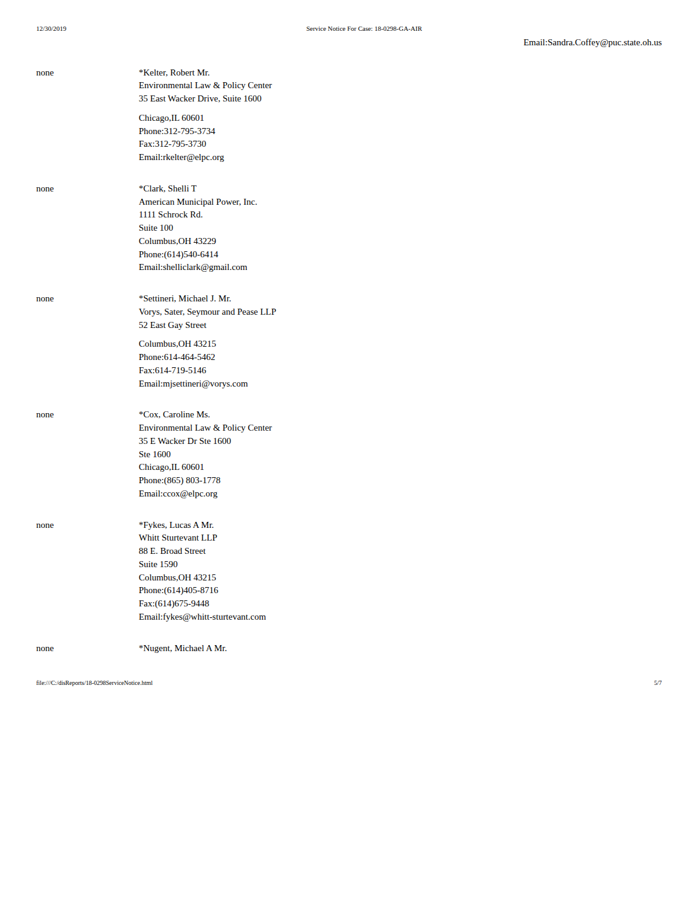12/30/2019
Service Notice For Case: 18-0298-GA-AIR
Email:Sandra.Coffey@puc.state.oh.us
none
*Kelter, Robert Mr.
Environmental Law & Policy Center
35 East Wacker Drive, Suite 1600
Chicago,IL 60601
Phone:312-795-3734
Fax:312-795-3730
Email:rkelter@elpc.org
none
*Clark, Shelli T
American Municipal Power, Inc.
1111 Schrock Rd.
Suite 100
Columbus,OH 43229
Phone:(614)540-6414
Email:shelliclark@gmail.com
none
*Settineri, Michael J. Mr.
Vorys, Sater, Seymour and Pease LLP
52 East Gay Street
Columbus,OH 43215
Phone:614-464-5462
Fax:614-719-5146
Email:mjsettineri@vorys.com
none
*Cox, Caroline Ms.
Environmental Law & Policy Center
35 E Wacker Dr Ste 1600
Ste 1600
Chicago,IL 60601
Phone:(865) 803-1778
Email:ccox@elpc.org
none
*Fykes, Lucas A Mr.
Whitt Sturtevant LLP
88 E. Broad Street
Suite 1590
Columbus,OH 43215
Phone:(614)405-8716
Fax:(614)675-9448
Email:fykes@whitt-sturtevant.com
none
*Nugent, Michael A Mr.
file:///C:/disReports/18-0298ServiceNotice.html
5/7